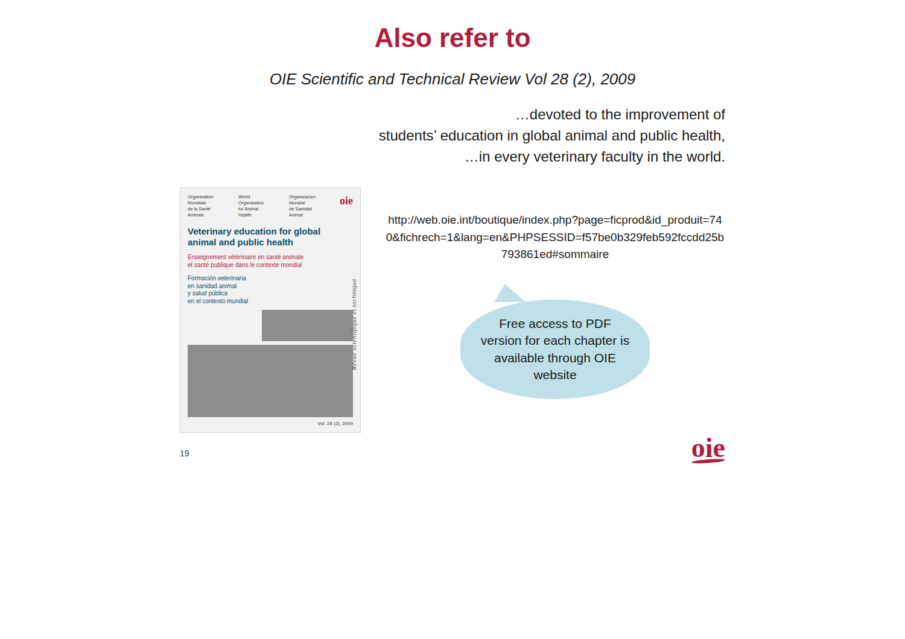Also refer to
OIE Scientific and Technical Review Vol 28 (2), 2009
…devoted to the improvement of students’ education in global animal and public health, …in every veterinary faculty in the world.
Organisation
Mondiale
de la Santé
Animale
World
Organisation
for Animal
Health
Organización
Mundial
de Sanidad
Animal
oie
Veterinary education for global
animal and public health
Enseignement vétérinaire en santé animale
et santé publique dans le contexte mondial
Formación veterinaria
en sanidad animal
y salud pública
en el contexto mundial
Revue scientifique et technique
Vol. 28 (2), 2009
http://web.oie.int/boutique/index.php?page=ficprod&id_produit=740&fichrech=1&lang=en&PHPSESSID=f57be0b329feb592fccdd25b793861ed#sommaire
Free access to PDF
version for each chapter is
available through OIE
website
19
oie